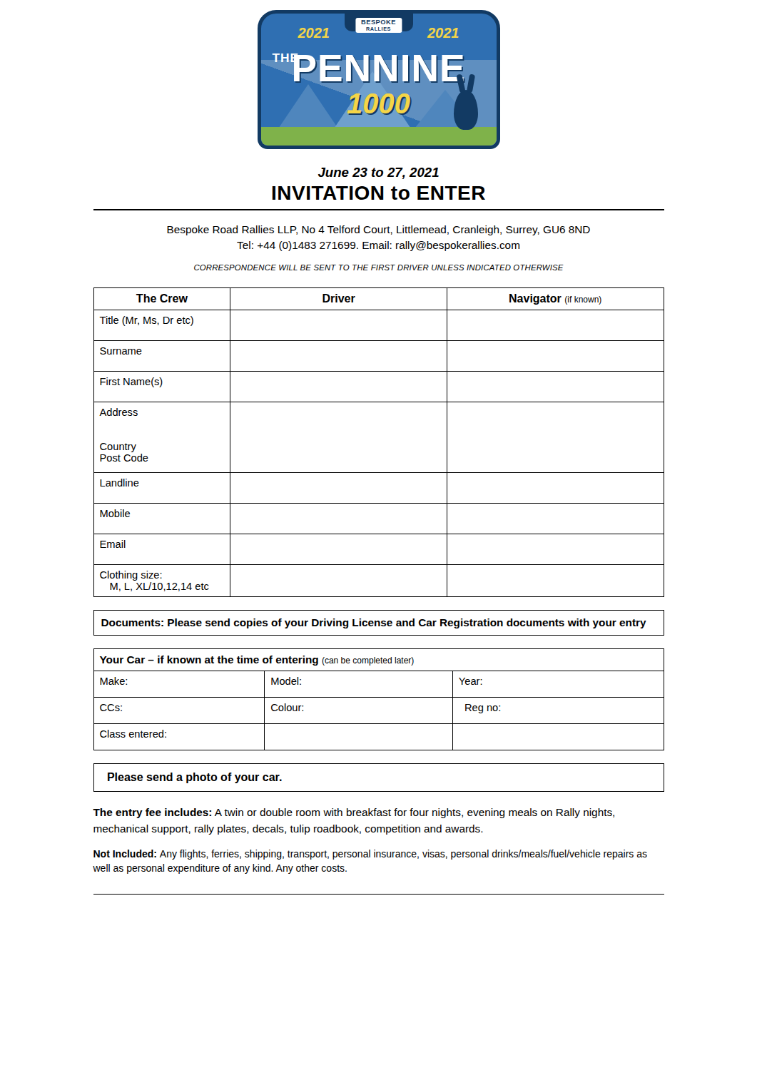BESPOKERALLIES
2021
2021
THE
PENNINE
1000
June 23 to 27, 2021
INVITATION to ENTER
Bespoke Road Rallies LLP, No 4 Telford Court, Littlemead, Cranleigh, Surrey, GU6 8ND
Tel: +44 (0)1483 271699. Email: rally@bespokerallies.com
CORRESPONDENCE WILL BE SENT TO THE FIRST DRIVER UNLESS INDICATED OTHERWISE
| The Crew | Driver | Navigator (if known) |
| --- | --- | --- |
| Title (Mr, Ms, Dr etc) | | |
| Surname | | |
| First Name(s) | | |
| Address Country Post Code | | |
| Landline | | |
| Mobile | | |
| Email | | |
| Clothing size: M, L, XL/10,12,14 etc | | |
Documents: Please send copies of your Driving License and Car Registration documents with your entry
Your Car – if known at the time of entering (can be completed later)
| Make: | Model: | Year: |
| CCs: | Colour: | Reg no: |
| Class entered: | | |
Please send a photo of your car.
The entry fee includes: A twin or double room with breakfast for four nights, evening meals on Rally nights, mechanical support, rally plates, decals, tulip roadbook, competition and awards.
Not Included: Any flights, ferries, shipping, transport, personal insurance, visas, personal drinks/meals/fuel/vehicle repairs as well as personal expenditure of any kind. Any other costs.